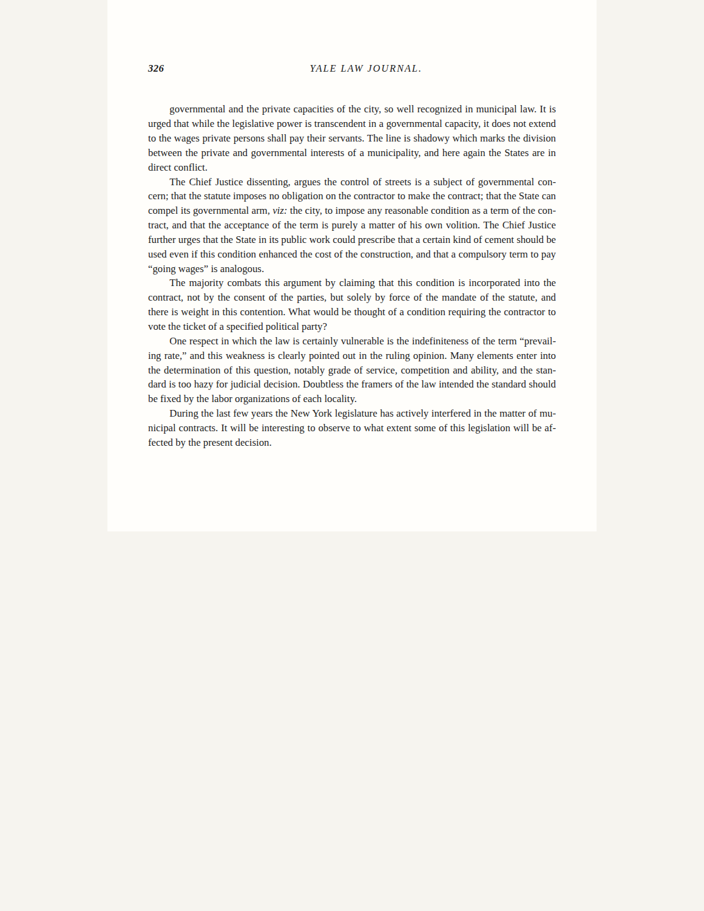326 Yale Law Journal.
governmental and the private capacities of the city, so well recognized in municipal law. It is urged that while the legislative power is transcendent in a governmental capacity, it does not extend to the wages private persons shall pay their servants. The line is shadowy which marks the division between the private and governmental interests of a municipality, and here again the States are in direct conflict.
The Chief Justice dissenting, argues the control of streets is a subject of governmental concern; that the statute imposes no obligation on the contractor to make the contract; that the State can compel its governmental arm, viz: the city, to impose any reasonable condition as a term of the contract, and that the acceptance of the term is purely a matter of his own volition. The Chief Justice further urges that the State in its public work could prescribe that a certain kind of cement should be used even if this condition enhanced the cost of the construction, and that a compulsory term to pay “going wages” is analogous.
The majority combats this argument by claiming that this condition is incorporated into the contract, not by the consent of the parties, but solely by force of the mandate of the statute, and there is weight in this contention. What would be thought of a condition requiring the contractor to vote the ticket of a specified political party?
One respect in which the law is certainly vulnerable is the indefiniteness of the term “prevailing rate,” and this weakness is clearly pointed out in the ruling opinion. Many elements enter into the determination of this question, notably grade of service, competition and ability, and the standard is too hazy for judicial decision. Doubtless the framers of the law intended the standard should be fixed by the labor organizations of each locality.
During the last few years the New York legislature has actively interfered in the matter of municipal contracts. It will be interesting to observe to what extent some of this legislation will be affected by the present decision.